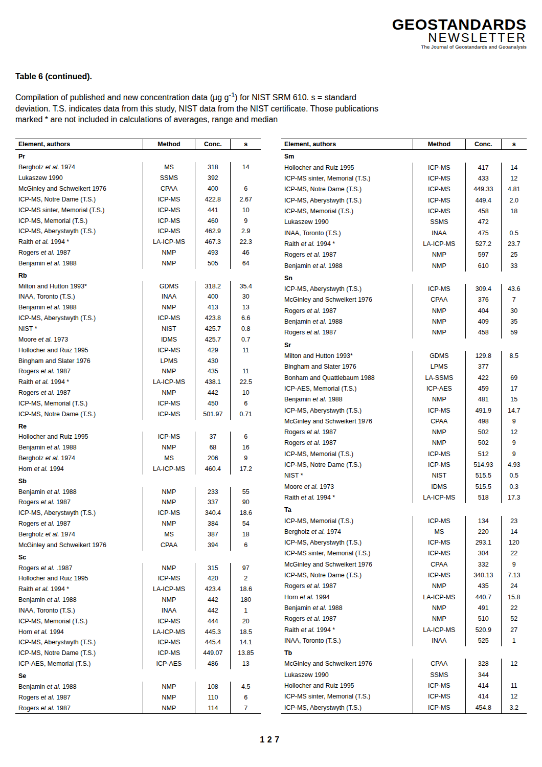GEOSTANDARDS
NEWSLETTER
The Journal of Geostandards and Geoanalysis
Table 6 (continued).
Compilation of published and new concentration data (µg g-1) for NIST SRM 610. s = standard deviation. T.S. indicates data from this study, NIST data from the NIST certificate. Those publications marked * are not included in calculations of averages, range and median
| Element, authors | Method | Conc. | s |
| --- | --- | --- | --- |
| Pr |
| Bergholz et al. 1974 | MS | 318 | 14 |
| Lukaszew 1990 | SSMS | 392 | |
| McGinley and Schweikert 1976 | CPAA | 400 | 6 |
| ICP-MS, Notre Dame (T.S.) | ICP-MS | 422.8 | 2.67 |
| ICP-MS sinter, Memorial (T.S.) | ICP-MS | 441 | 10 |
| ICP-MS, Memorial (T.S.) | ICP-MS | 460 | 9 |
| ICP-MS, Aberystwyth (T.S.) | ICP-MS | 462.9 | 2.9 |
| Raith et al. 1994 * | LA-ICP-MS | 467.3 | 22.3 |
| Rogers et al. 1987 | NMP | 493 | 46 |
| Benjamin et al. 1988 | NMP | 505 | 64 |
| Rb |
| Milton and Hutton 1993* | GDMS | 318.2 | 35.4 |
| INAA, Toronto (T.S.) | INAA | 400 | 30 |
| Benjamin et al. 1988 | NMP | 413 | 13 |
| ICP-MS, Aberystwyth (T.S.) | ICP-MS | 423.8 | 6.6 |
| NIST * | NIST | 425.7 | 0.8 |
| Moore et al. 1973 | IDMS | 425.7 | 0.7 |
| Hollocher and Ruiz 1995 | ICP-MS | 429 | 11 |
| Bingham and Slater 1976 | LPMS | 430 | |
| Rogers et al. 1987 | NMP | 435 | 11 |
| Raith et al. 1994 * | LA-ICP-MS | 438.1 | 22.5 |
| Rogers et al. 1987 | NMP | 442 | 10 |
| ICP-MS, Memorial (T.S.) | ICP-MS | 450 | 6 |
| ICP-MS, Notre Dame (T.S.) | ICP-MS | 501.97 | 0.71 |
| Re |
| Hollocher and Ruiz 1995 | ICP-MS | 37 | 6 |
| Benjamin et al. 1988 | NMP | 68 | 16 |
| Bergholz et al. 1974 | MS | 206 | 9 |
| Horn et al. 1994 | LA-ICP-MS | 460.4 | 17.2 |
| Sb |
| Benjamin et al. 1988 | NMP | 233 | 55 |
| Rogers et al. 1987 | NMP | 337 | 90 |
| ICP-MS, Aberystwyth (T.S.) | ICP-MS | 340.4 | 18.6 |
| Rogers et al. 1987 | NMP | 384 | 54 |
| Bergholz et al. 1974 | MS | 387 | 18 |
| McGinley and Schweikert 1976 | CPAA | 394 | 6 |
| Sc |
| Rogers et al. .1987 | NMP | 315 | 97 |
| Hollocher and Ruiz 1995 | ICP-MS | 420 | 2 |
| Raith et al. 1994 * | LA-ICP-MS | 423.4 | 18.6 |
| Benjamin et al. 1988 | NMP | 442 | 180 |
| INAA, Toronto (T.S.) | INAA | 442 | 1 |
| ICP-MS, Memorial (T.S.) | ICP-MS | 444 | 20 |
| Horn et al. 1994 | LA-ICP-MS | 445.3 | 18.5 |
| ICP-MS, Aberystwyth (T.S.) | ICP-MS | 445.4 | 14.1 |
| ICP-MS, Notre Dame (T.S.) | ICP-MS | 449.07 | 13.85 |
| ICP-AES, Memorial (T.S.) | ICP-AES | 486 | 13 |
| Se |
| Benjamin et al. 1988 | NMP | 108 | 4.5 |
| Rogers et al. 1987 | NMP | 110 | 6 |
| Rogers et al. 1987 | NMP | 114 | 7 |
| Element, authors | Method | Conc. | s |
| --- | --- | --- | --- |
| Sm |
| Hollocher and Ruiz 1995 | ICP-MS | 417 | 14 |
| ICP-MS sinter, Memorial (T.S.) | ICP-MS | 433 | 12 |
| ICP-MS, Notre Dame (T.S.) | ICP-MS | 449.33 | 4.81 |
| ICP-MS, Aberystwyth (T.S.) | ICP-MS | 449.4 | 2.0 |
| ICP-MS, Memorial (T.S.) | ICP-MS | 458 | 18 |
| Lukaszew 1990 | SSMS | 472 | |
| INAA, Toronto (T.S.) | INAA | 475 | 0.5 |
| Raith et al. 1994 * | LA-ICP-MS | 527.2 | 23.7 |
| Rogers et al. 1987 | NMP | 597 | 25 |
| Benjamin et al. 1988 | NMP | 610 | 33 |
| Sn |
| ICP-MS, Aberystwyth (T.S.) | ICP-MS | 309.4 | 43.6 |
| McGinley and Schweikert 1976 | CPAA | 376 | 7 |
| Rogers et al. 1987 | NMP | 404 | 30 |
| Benjamin et al. 1988 | NMP | 409 | 35 |
| Rogers et al. 1987 | NMP | 458 | 59 |
| Sr |
| Milton and Hutton 1993* | GDMS | 129.8 | 8.5 |
| Bingham and Slater 1976 | LPMS | 377 | |
| Bonham and Quattlebaum 1988 | LA-SSMS | 422 | 69 |
| ICP-AES, Memorial (T.S.) | ICP-AES | 459 | 17 |
| Benjamin et al. 1988 | NMP | 481 | 15 |
| ICP-MS, Aberystwyth (T.S.) | ICP-MS | 491.9 | 14.7 |
| McGinley and Schweikert 1976 | CPAA | 498 | 9 |
| Rogers et al. 1987 | NMP | 502 | 12 |
| Rogers et al. 1987 | NMP | 502 | 9 |
| ICP-MS, Memorial (T.S.) | ICP-MS | 512 | 9 |
| ICP-MS, Notre Dame (T.S.) | ICP-MS | 514.93 | 4.93 |
| NIST * | NIST | 515.5 | 0.5 |
| Moore et al. 1973 | IDMS | 515.5 | 0.3 |
| Raith et al. 1994 * | LA-ICP-MS | 518 | 17.3 |
| Ta |
| ICP-MS, Memorial (T.S.) | ICP-MS | 134 | 23 |
| Bergholz et al. 1974 | MS | 220 | 14 |
| ICP-MS, Aberystwyth (T.S.) | ICP-MS | 293.1 | 120 |
| ICP-MS sinter, Memorial (T.S.) | ICP-MS | 304 | 22 |
| McGinley and Schweikert 1976 | CPAA | 332 | 9 |
| ICP-MS, Notre Dame (T.S.) | ICP-MS | 340.13 | 7.13 |
| Rogers et al. 1987 | NMP | 435 | 24 |
| Horn et al. 1994 | LA-ICP-MS | 440.7 | 15.8 |
| Benjamin et al. 1988 | NMP | 491 | 22 |
| Rogers et al. 1987 | NMP | 510 | 52 |
| Raith et al. 1994 * | LA-ICP-MS | 520.9 | 27 |
| INAA, Toronto (T.S.) | INAA | 525 | 1 |
| Tb |
| McGinley and Schweikert 1976 | CPAA | 328 | 12 |
| Lukaszew 1990 | SSMS | 344 | |
| Hollocher and Ruiz 1995 | ICP-MS | 414 | 11 |
| ICP-MS sinter, Memorial (T.S.) | ICP-MS | 414 | 12 |
| ICP-MS, Aberystwyth (T.S.) | ICP-MS | 454.8 | 3.2 |
127